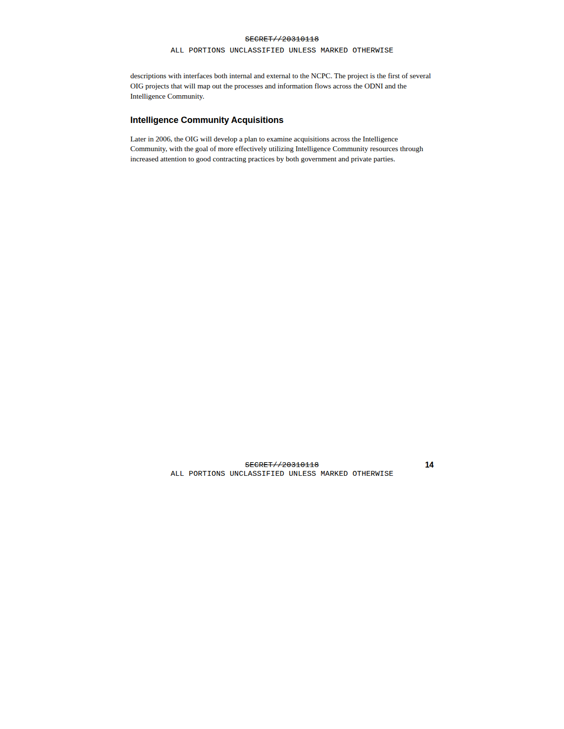SECRET//20310118
ALL PORTIONS UNCLASSIFIED UNLESS MARKED OTHERWISE
descriptions with interfaces both internal and external to the NCPC. The project is the first of several OIG projects that will map out the processes and information flows across the ODNI and the Intelligence Community.
Intelligence Community Acquisitions
Later in 2006, the OIG will develop a plan to examine acquisitions across the Intelligence Community, with the goal of more effectively utilizing Intelligence Community resources through increased attention to good contracting practices by both government and private parties.
14
SECRET//20310118
ALL PORTIONS UNCLASSIFIED UNLESS MARKED OTHERWISE